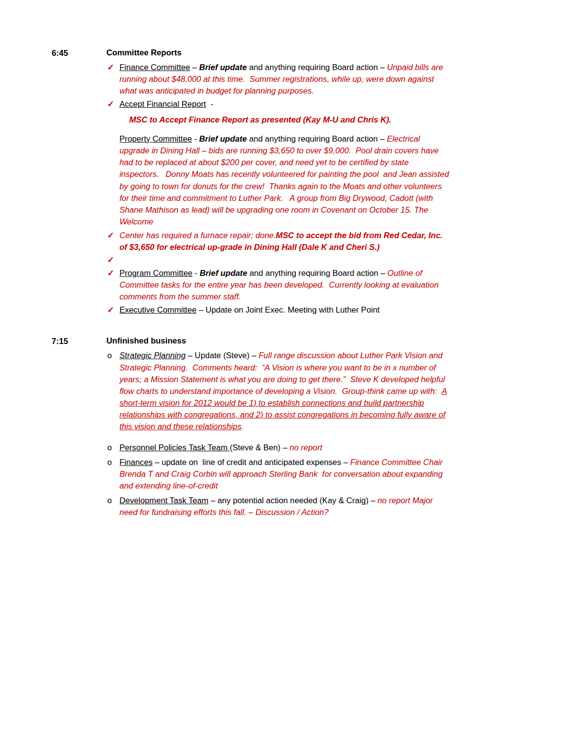6:45
Committee Reports
Finance Committee – Brief update and anything requiring Board action – Unpaid bills are running about $48,000 at this time. Summer registrations, while up, were down against what was anticipated in budget for planning purposes.
Accept Financial Report -
MSC to Accept Finance Report as presented (Kay M-U and Chris K).
Property Committee - Brief update and anything requiring Board action – Electrical upgrade in Dining Hall – bids are running $3,650 to over $9,000. Pool drain covers have had to be replaced at about $200 per cover, and need yet to be certified by state inspectors. Donny Moats has recently volunteered for painting the pool and Jean assisted by going to town for donuts for the crew! Thanks again to the Moats and other volunteers for their time and commitment to Luther Park. A group from Big Drywood, Cadott (with Shane Mathison as lead) will be upgrading one room in Covenant on October 15. The Welcome
Center has required a furnace repair; done. MSC to accept the bid from Red Cedar, Inc. of $3,650 for electrical up-grade in Dining Hall (Dale K and Cheri S.)
Program Committee - Brief update and anything requiring Board action – Outline of Committee tasks for the entire year has been developed. Currently looking at evaluation comments from the summer staff.
Executive Committee – Update on Joint Exec. Meeting with Luther Point
7:15
Unfinished business
Strategic Planning – Update (Steve) – Full range discussion about Luther Park Vision and Strategic Planning. Comments heard: “A Vision is where you want to be in x number of years; a Mission Statement is what you are doing to get there.” Steve K developed helpful flow charts to understand importance of developing a Vision. Group-think came up with: A short-term vision for 2012 would be 1) to establish connections and build partnership relationships with congregations, and 2) to assist congregations in becoming fully aware of this vision and these relationships.
Personnel Policies Task Team (Steve & Ben) – no report
Finances – update on line of credit and anticipated expenses – Finance Committee Chair Brenda T and Craig Corbin will approach Sterling Bank for conversation about expanding and extending line-of-credit
Development Task Team – any potential action needed (Kay & Craig) – no report Major need for fundraising efforts this fall. – Discussion / Action?